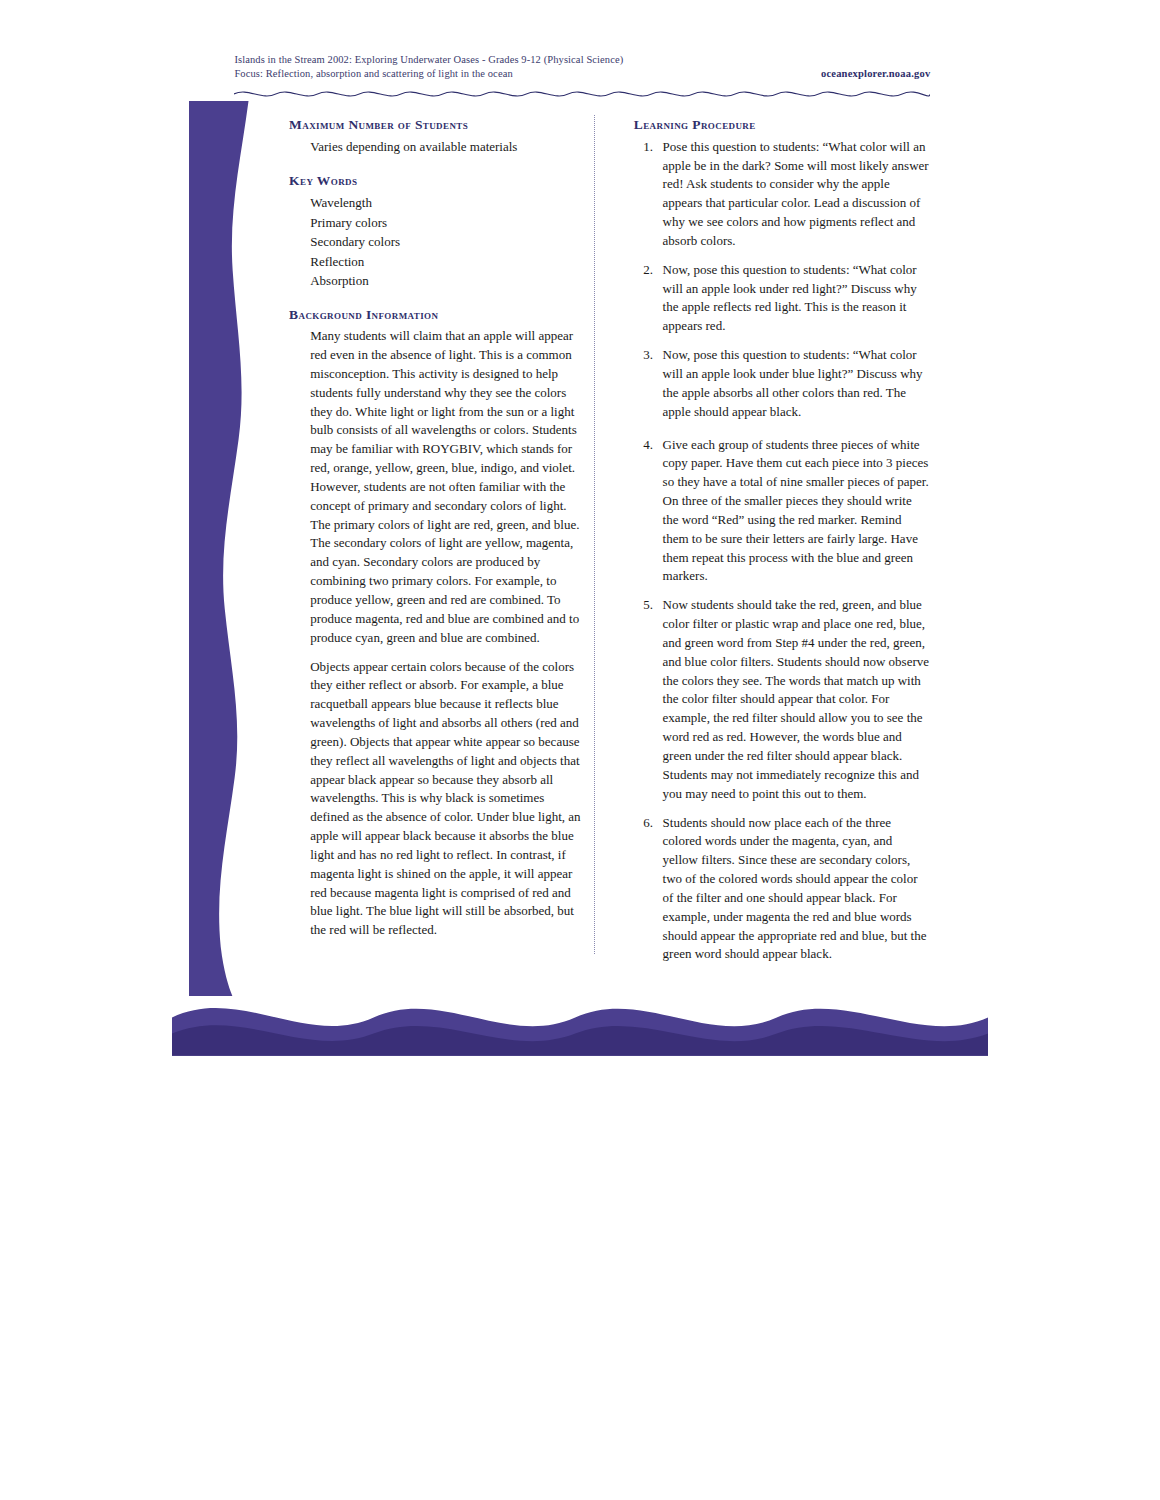Islands in the Stream 2002: Exploring Underwater Oases - Grades 9-12 (Physical Science)
Focus: Reflection, absorption and scattering of light in the ocean oceanexplorer.noaa.gov
Maximum Number of Students
Varies depending on available materials
Key Words
Wavelength
Primary colors
Secondary colors
Reflection
Absorption
Background Information
Many students will claim that an apple will appear red even in the absence of light. This is a common misconception. This activity is designed to help students fully understand why they see the colors they do. White light or light from the sun or a light bulb consists of all wavelengths or colors. Students may be familiar with ROYGBIV, which stands for red, orange, yellow, green, blue, indigo, and violet. However, students are not often familiar with the concept of primary and secondary colors of light. The primary colors of light are red, green, and blue. The secondary colors of light are yellow, magenta, and cyan. Secondary colors are produced by combining two primary colors. For example, to produce yellow, green and red are combined. To produce magenta, red and blue are combined and to produce cyan, green and blue are combined.
Objects appear certain colors because of the colors they either reflect or absorb. For example, a blue racquetball appears blue because it reflects blue wavelengths of light and absorbs all others (red and green). Objects that appear white appear so because they reflect all wavelengths of light and objects that appear black appear so because they absorb all wavelengths. This is why black is sometimes defined as the absence of color. Under blue light, an apple will appear black because it absorbs the blue light and has no red light to reflect. In contrast, if magenta light is shined on the apple, it will appear red because magenta light is comprised of red and blue light. The blue light will still be absorbed, but the red will be reflected.
Learning Procedure
1. Pose this question to students: “What color will an apple be in the dark? Some will most likely answer red! Ask students to consider why the apple appears that particular color. Lead a discussion of why we see colors and how pigments reflect and absorb colors.
2. Now, pose this question to students: “What color will an apple look under red light?” Discuss why the apple reflects red light. This is the reason it appears red.
3. Now, pose this question to students: “What color will an apple look under blue light?” Discuss why the apple absorbs all other colors than red. The apple should appear black.
4. Give each group of students three pieces of white copy paper. Have them cut each piece into 3 pieces so they have a total of nine smaller pieces of paper. On three of the smaller pieces they should write the word “Red” using the red marker. Remind them to be sure their letters are fairly large. Have them repeat this process with the blue and green markers.
5. Now students should take the red, green, and blue color filter or plastic wrap and place one red, blue, and green word from Step #4 under the red, green, and blue color filters. Students should now observe the colors they see. The words that match up with the color filter should appear that color. For example, the red filter should allow you to see the word red as red. However, the words blue and green under the red filter should appear black. Students may not immediately recognize this and you may need to point this out to them.
6. Students should now place each of the three colored words under the magenta, cyan, and yellow filters. Since these are secondary colors, two of the colored words should appear the color of the filter and one should appear black. For example, under magenta the red and blue words should appear the appropriate red and blue, but the green word should appear black.
2